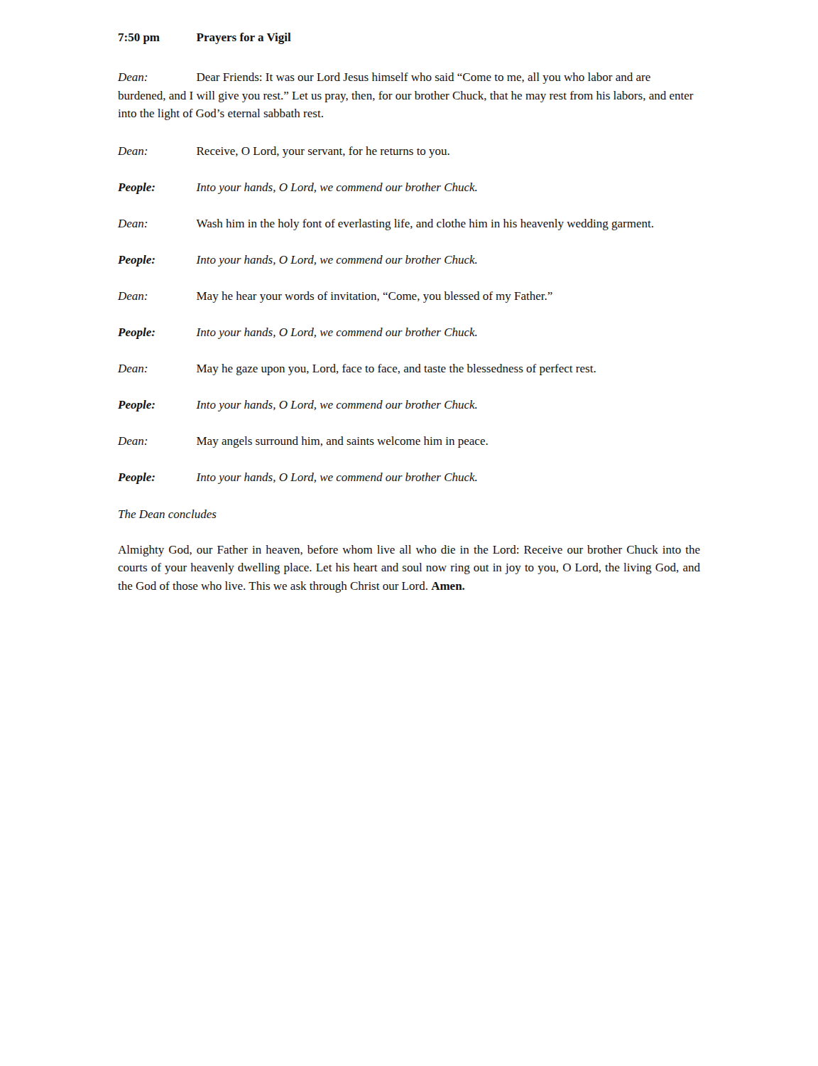7:50 pm Prayers for a Vigil
Dean: Dear Friends: It was our Lord Jesus himself who said “Come to me, all you who labor and are burdened, and I will give you rest.” Let us pray, then, for our brother Chuck, that he may rest from his labors, and enter into the light of God’s eternal sabbath rest.
Dean:
Receive, O Lord, your servant, for he returns to you.
People:
Into your hands, O Lord, we commend our brother Chuck.
Dean:
Wash him in the holy font of everlasting life, and clothe him in his heavenly wedding garment.
People:
Into your hands, O Lord, we commend our brother Chuck.
Dean:
May he hear your words of invitation, “Come, you blessed of my Father.”
People:
Into your hands, O Lord, we commend our brother Chuck.
Dean:
May he gaze upon you, Lord, face to face, and taste the blessedness of perfect rest.
People:
Into your hands, O Lord, we commend our brother Chuck.
Dean:
May angels surround him, and saints welcome him in peace.
People:
Into your hands, O Lord, we commend our brother Chuck.
The Dean concludes
Almighty God, our Father in heaven, before whom live all who die in the Lord: Receive our brother Chuck into the courts of your heavenly dwelling place. Let his heart and soul now ring out in joy to you, O Lord, the living God, and the God of those who live. This we ask through Christ our Lord. Amen.